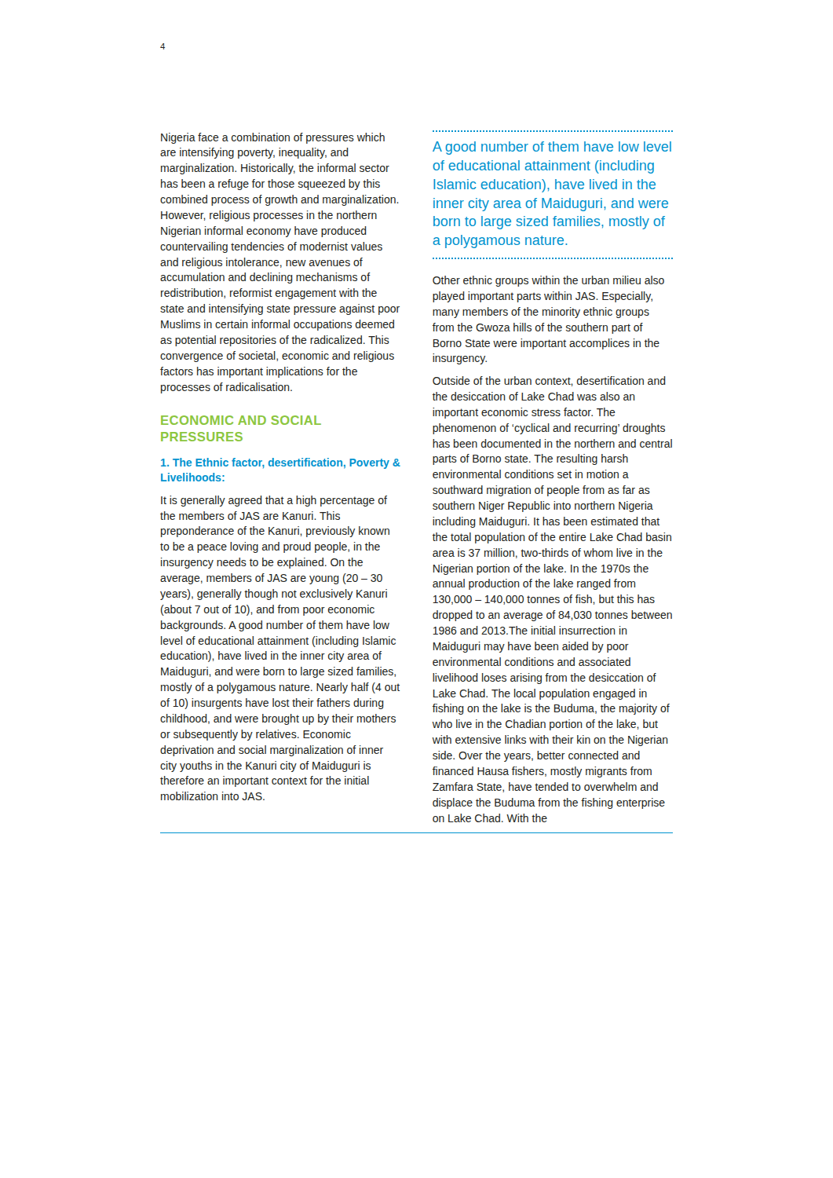4
Nigeria face a combination of pressures which are intensifying poverty, inequality, and marginalization. Historically, the informal sector has been a refuge for those squeezed by this combined process of growth and marginalization. However, religious processes in the northern Nigerian informal economy have produced countervailing tendencies of modernist values and religious intolerance, new avenues of accumulation and declining mechanisms of redistribution, reformist engagement with the state and intensifying state pressure against poor Muslims in certain informal occupations deemed as potential repositories of the radicalized. This convergence of societal, economic and religious factors has important implications for the processes of radicalisation.
Economic and Social Pressures
1. The Ethnic factor, desertification, Poverty & Livelihoods:
It is generally agreed that a high percentage of the members of JAS are Kanuri. This preponderance of the Kanuri, previously known to be a peace loving and proud people, in the insurgency needs to be explained. On the average, members of JAS are young (20 – 30 years), generally though not exclusively Kanuri (about 7 out of 10), and from poor economic backgrounds. A good number of them have low level of educational attainment (including Islamic education), have lived in the inner city area of Maiduguri, and were born to large sized families, mostly of a polygamous nature. Nearly half (4 out of 10) insurgents have lost their fathers during childhood, and were brought up by their mothers or subsequently by relatives. Economic deprivation and social marginalization of inner city youths in the Kanuri city of Maiduguri is therefore an important context for the initial mobilization into JAS.
A good number of them have low level of educational attainment (including Islamic education), have lived in the inner city area of Maiduguri, and were born to large sized families, mostly of a polygamous nature.
Other ethnic groups within the urban milieu also played important parts within JAS. Especially, many members of the minority ethnic groups from the Gwoza hills of the southern part of Borno State were important accomplices in the insurgency.
Outside of the urban context, desertification and the desiccation of Lake Chad was also an important economic stress factor. The phenomenon of ‘cyclical and recurring’ droughts has been documented in the northern and central parts of Borno state. The resulting harsh environmental conditions set in motion a southward migration of people from as far as southern Niger Republic into northern Nigeria including Maiduguri. It has been estimated that the total population of the entire Lake Chad basin area is 37 million, two-thirds of whom live in the Nigerian portion of the lake. In the 1970s the annual production of the lake ranged from 130,000 – 140,000 tonnes of fish, but this has dropped to an average of 84,030 tonnes between 1986 and 2013.The initial insurrection in Maiduguri may have been aided by poor environmental conditions and associated livelihood loses arising from the desiccation of Lake Chad. The local population engaged in fishing on the lake is the Buduma, the majority of who live in the Chadian portion of the lake, but with extensive links with their kin on the Nigerian side. Over the years, better connected and financed Hausa fishers, mostly migrants from Zamfara State, have tended to overwhelm and displace the Buduma from the fishing enterprise on Lake Chad. With the